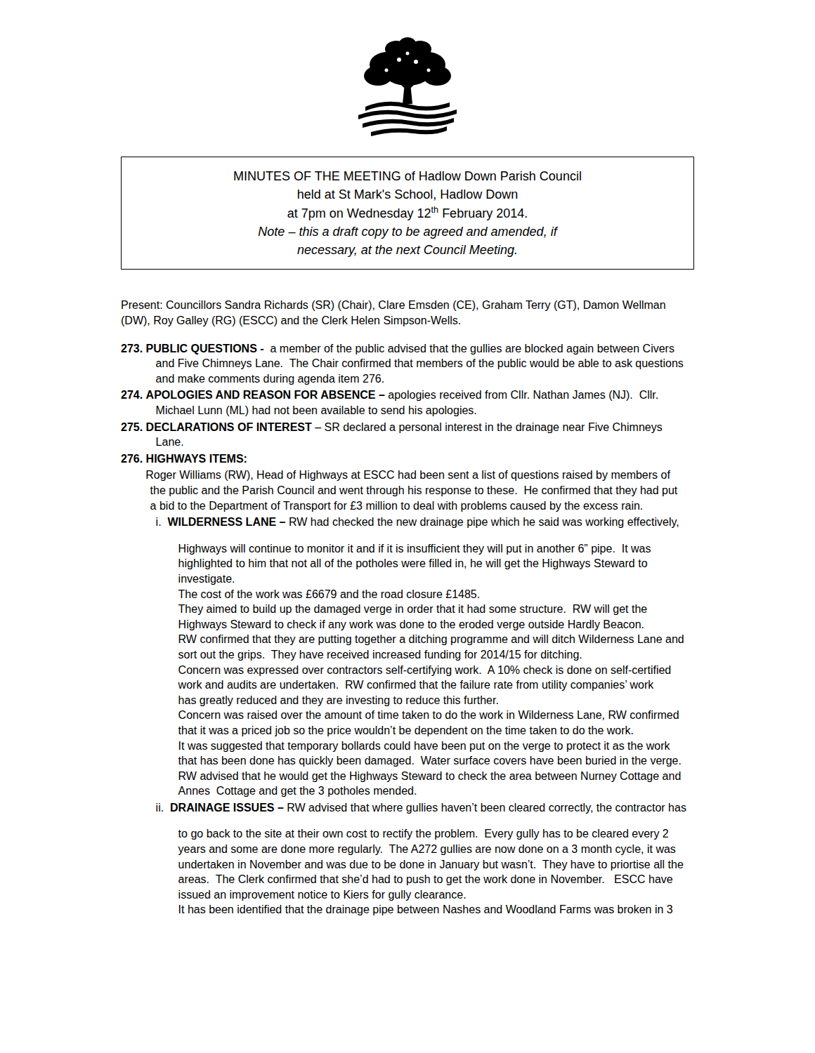MINUTES OF THE MEETING of Hadlow Down Parish Council
held at St Mark's School, Hadlow Down
at 7pm on Wednesday 12th February 2014.
Note – this a draft copy to be agreed and amended, if
necessary, at the next Council Meeting.
Present: Councillors Sandra Richards (SR) (Chair), Clare Emsden (CE), Graham Terry (GT), Damon Wellman (DW), Roy Galley (RG) (ESCC) and the Clerk Helen Simpson-Wells.
273. PUBLIC QUESTIONS - a member of the public advised that the gullies are blocked again between Civers and Five Chimneys Lane. The Chair confirmed that members of the public would be able to ask questions and make comments during agenda item 276.
274. APOLOGIES AND REASON FOR ABSENCE – apologies received from Cllr. Nathan James (NJ). Cllr. Michael Lunn (ML) had not been available to send his apologies.
275. DECLARATIONS OF INTEREST – SR declared a personal interest in the drainage near Five Chimneys Lane.
276. HIGHWAYS ITEMS:
Roger Williams (RW), Head of Highways at ESCC had been sent a list of questions raised by members of
the public and the Parish Council and went through his response to these. He confirmed that they had put
a bid to the Department of Transport for £3 million to deal with problems caused by the excess rain.
i. WILDERNESS LANE – RW had checked the new drainage pipe which he said was working effectively,
Highways will continue to monitor it and if it is insufficient they will put in another 6” pipe. It was
highlighted to him that not all of the potholes were filled in, he will get the Highways Steward to
investigate.
The cost of the work was £6679 and the road closure £1485.
They aimed to build up the damaged verge in order that it had some structure. RW will get the
Highways Steward to check if any work was done to the eroded verge outside Hardly Beacon.
RW confirmed that they are putting together a ditching programme and will ditch Wilderness Lane and
sort out the grips. They have received increased funding for 2014/15 for ditching.
Concern was expressed over contractors self-certifying work. A 10% check is done on self-certified
work and audits are undertaken. RW confirmed that the failure rate from utility companies’ work
has greatly reduced and they are investing to reduce this further.
Concern was raised over the amount of time taken to do the work in Wilderness Lane, RW confirmed
that it was a priced job so the price wouldn’t be dependent on the time taken to do the work.
It was suggested that temporary bollards could have been put on the verge to protect it as the work
that has been done has quickly been damaged. Water surface covers have been buried in the verge.
RW advised that he would get the Highways Steward to check the area between Nurney Cottage and
Annes Cottage and get the 3 potholes mended.
ii. DRAINAGE ISSUES – RW advised that where gullies haven’t been cleared correctly, the contractor has
to go back to the site at their own cost to rectify the problem. Every gully has to be cleared every 2
years and some are done more regularly. The A272 gullies are now done on a 3 month cycle, it was
undertaken in November and was due to be done in January but wasn’t. They have to priortise all the
areas. The Clerk confirmed that she’d had to push to get the work done in November. ESCC have
issued an improvement notice to Kiers for gully clearance.
It has been identified that the drainage pipe between Nashes and Woodland Farms was broken in 3